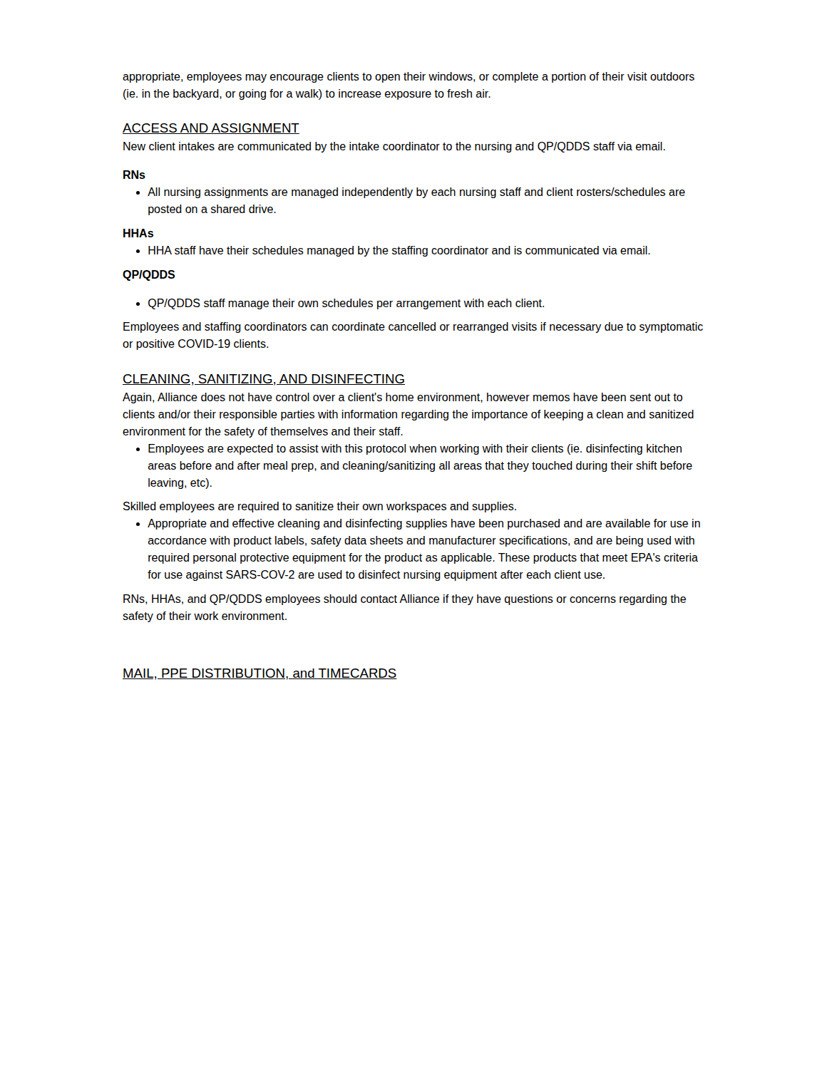appropriate, employees may encourage clients to open their windows, or complete a portion of their visit outdoors (ie. in the backyard, or going for a walk) to increase exposure to fresh air.
ACCESS AND ASSIGNMENT
New client intakes are communicated by the intake coordinator to the nursing and QP/QDDS staff via email.
RNs
All nursing assignments are managed independently by each nursing staff and client rosters/schedules are posted on a shared drive.
HHAs
HHA staff have their schedules managed by the staffing coordinator and is communicated via email.
QP/QDDS
QP/QDDS staff manage their own schedules per arrangement with each client.
Employees and staffing coordinators can coordinate cancelled or rearranged visits if necessary due to symptomatic or positive COVID-19 clients.
CLEANING, SANITIZING, AND DISINFECTING
Again, Alliance does not have control over a client's home environment, however memos have been sent out to clients and/or their responsible parties with information regarding the importance of keeping a clean and sanitized environment for the safety of themselves and their staff.
Employees are expected to assist with this protocol when working with their clients (ie. disinfecting kitchen areas before and after meal prep, and cleaning/sanitizing all areas that they touched during their shift before leaving, etc).
Skilled employees are required to sanitize their own workspaces and supplies.
Appropriate and effective cleaning and disinfecting supplies have been purchased and are available for use in accordance with product labels, safety data sheets and manufacturer specifications, and are being used with required personal protective equipment for the product as applicable. These products that meet EPA's criteria for use against SARS-COV-2 are used to disinfect nursing equipment after each client use.
RNs, HHAs, and QP/QDDS employees should contact Alliance if they have questions or concerns regarding the safety of their work environment.
MAIL, PPE DISTRIBUTION, and TIMECARDS